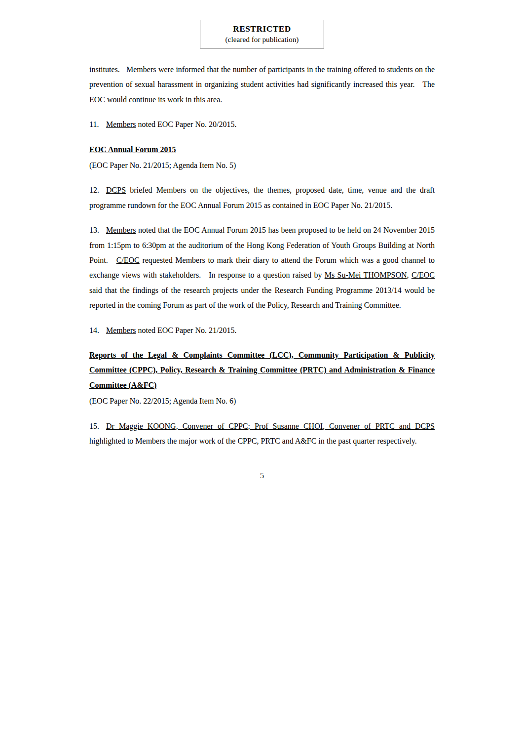RESTRICTED
(cleared for publication)
institutes. Members were informed that the number of participants in the training offered to students on the prevention of sexual harassment in organizing student activities had significantly increased this year. The EOC would continue its work in this area.
11. Members noted EOC Paper No. 20/2015.
EOC Annual Forum 2015
(EOC Paper No. 21/2015; Agenda Item No. 5)
12. DCPS briefed Members on the objectives, the themes, proposed date, time, venue and the draft programme rundown for the EOC Annual Forum 2015 as contained in EOC Paper No. 21/2015.
13. Members noted that the EOC Annual Forum 2015 has been proposed to be held on 24 November 2015 from 1:15pm to 6:30pm at the auditorium of the Hong Kong Federation of Youth Groups Building at North Point. C/EOC requested Members to mark their diary to attend the Forum which was a good channel to exchange views with stakeholders. In response to a question raised by Ms Su-Mei THOMPSON, C/EOC said that the findings of the research projects under the Research Funding Programme 2013/14 would be reported in the coming Forum as part of the work of the Policy, Research and Training Committee.
14. Members noted EOC Paper No. 21/2015.
Reports of the Legal & Complaints Committee (LCC), Community Participation & Publicity Committee (CPPC), Policy, Research & Training Committee (PRTC) and Administration & Finance Committee (A&FC)
(EOC Paper No. 22/2015; Agenda Item No. 6)
15. Dr Maggie KOONG, Convener of CPPC; Prof Susanne CHOI, Convener of PRTC and DCPS highlighted to Members the major work of the CPPC, PRTC and A&FC in the past quarter respectively.
5